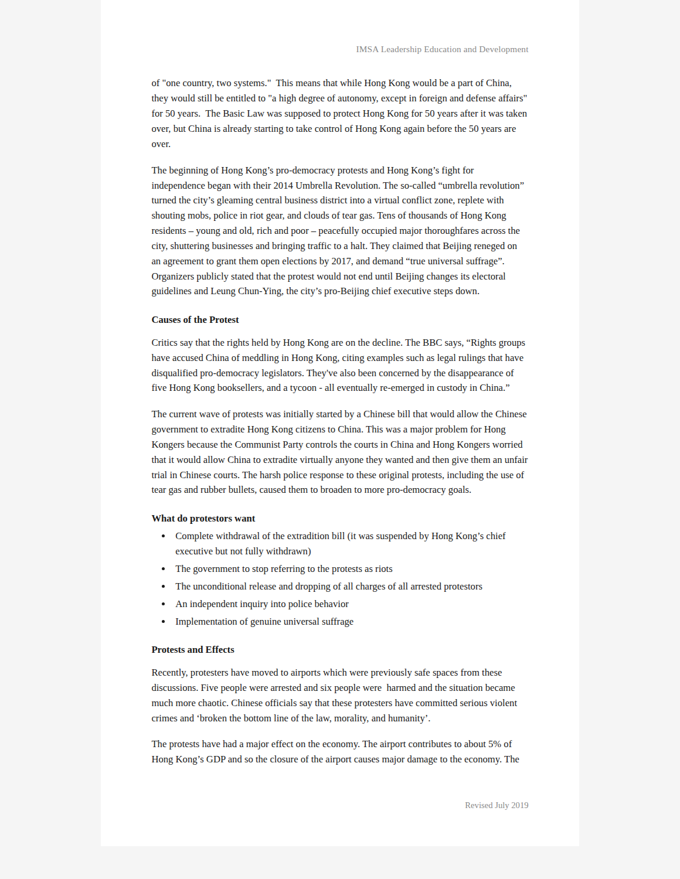IMSA Leadership Education and Development
of "one country, two systems." This means that while Hong Kong would be a part of China, they would still be entitled to "a high degree of autonomy, except in foreign and defense affairs" for 50 years. The Basic Law was supposed to protect Hong Kong for 50 years after it was taken over, but China is already starting to take control of Hong Kong again before the 50 years are over.
The beginning of Hong Kong’s pro-democracy protests and Hong Kong’s fight for independence began with their 2014 Umbrella Revolution. The so-called “umbrella revolution” turned the city’s gleaming central business district into a virtual conflict zone, replete with shouting mobs, police in riot gear, and clouds of tear gas. Tens of thousands of Hong Kong residents – young and old, rich and poor – peacefully occupied major thoroughfares across the city, shuttering businesses and bringing traffic to a halt. They claimed that Beijing reneged on an agreement to grant them open elections by 2017, and demand “true universal suffrage”. Organizers publicly stated that the protest would not end until Beijing changes its electoral guidelines and Leung Chun-Ying, the city’s pro-Beijing chief executive steps down.
Causes of the Protest
Critics say that the rights held by Hong Kong are on the decline. The BBC says, “Rights groups have accused China of meddling in Hong Kong, citing examples such as legal rulings that have disqualified pro-democracy legislators. They've also been concerned by the disappearance of five Hong Kong booksellers, and a tycoon - all eventually re-emerged in custody in China.”
The current wave of protests was initially started by a Chinese bill that would allow the Chinese government to extradite Hong Kong citizens to China. This was a major problem for Hong Kongers because the Communist Party controls the courts in China and Hong Kongers worried that it would allow China to extradite virtually anyone they wanted and then give them an unfair trial in Chinese courts. The harsh police response to these original protests, including the use of tear gas and rubber bullets, caused them to broaden to more pro-democracy goals.
What do protestors want
Complete withdrawal of the extradition bill (it was suspended by Hong Kong’s chief executive but not fully withdrawn)
The government to stop referring to the protests as riots
The unconditional release and dropping of all charges of all arrested protestors
An independent inquiry into police behavior
Implementation of genuine universal suffrage
Protests and Effects
Recently, protesters have moved to airports which were previously safe spaces from these discussions. Five people were arrested and six people were harmed and the situation became much more chaotic. Chinese officials say that these protesters have committed serious violent crimes and ‘broken the bottom line of the law, morality, and humanity’.
The protests have had a major effect on the economy. The airport contributes to about 5% of Hong Kong’s GDP and so the closure of the airport causes major damage to the economy. The
Revised July 2019